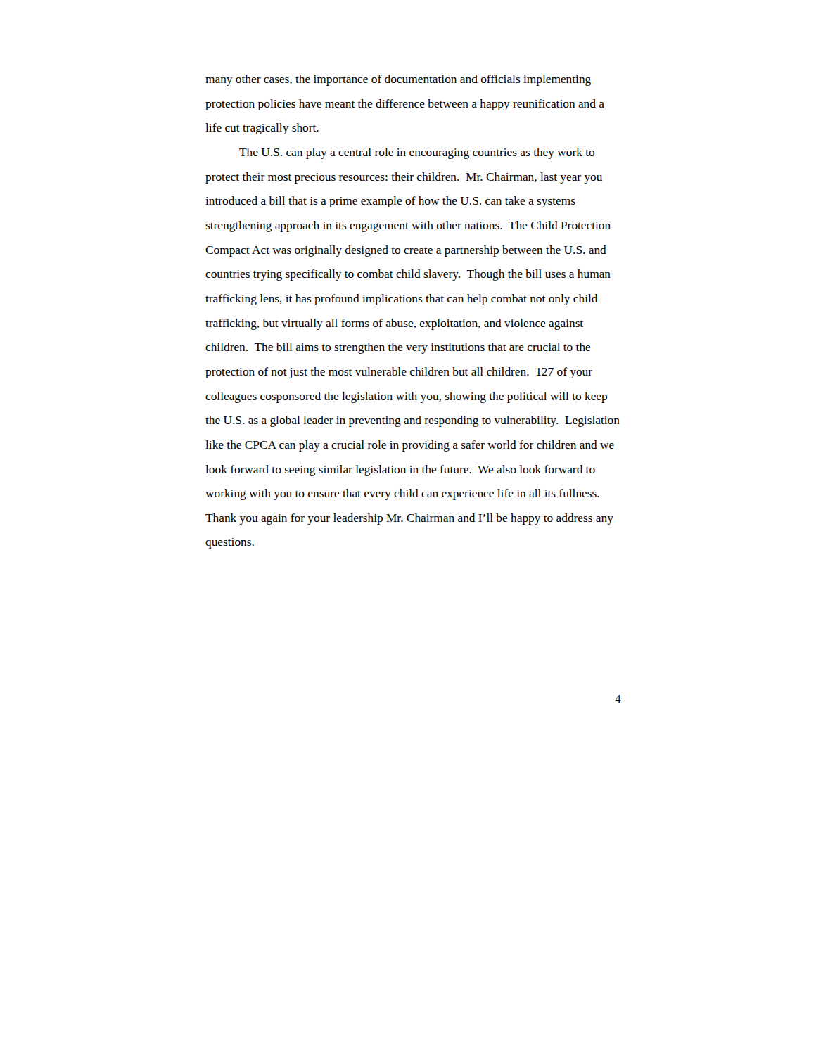many other cases, the importance of documentation and officials implementing protection policies have meant the difference between a happy reunification and a life cut tragically short.
The U.S. can play a central role in encouraging countries as they work to protect their most precious resources: their children. Mr. Chairman, last year you introduced a bill that is a prime example of how the U.S. can take a systems strengthening approach in its engagement with other nations. The Child Protection Compact Act was originally designed to create a partnership between the U.S. and countries trying specifically to combat child slavery. Though the bill uses a human trafficking lens, it has profound implications that can help combat not only child trafficking, but virtually all forms of abuse, exploitation, and violence against children. The bill aims to strengthen the very institutions that are crucial to the protection of not just the most vulnerable children but all children. 127 of your colleagues cosponsored the legislation with you, showing the political will to keep the U.S. as a global leader in preventing and responding to vulnerability. Legislation like the CPCA can play a crucial role in providing a safer world for children and we look forward to seeing similar legislation in the future. We also look forward to working with you to ensure that every child can experience life in all its fullness. Thank you again for your leadership Mr. Chairman and I’ll be happy to address any questions.
4